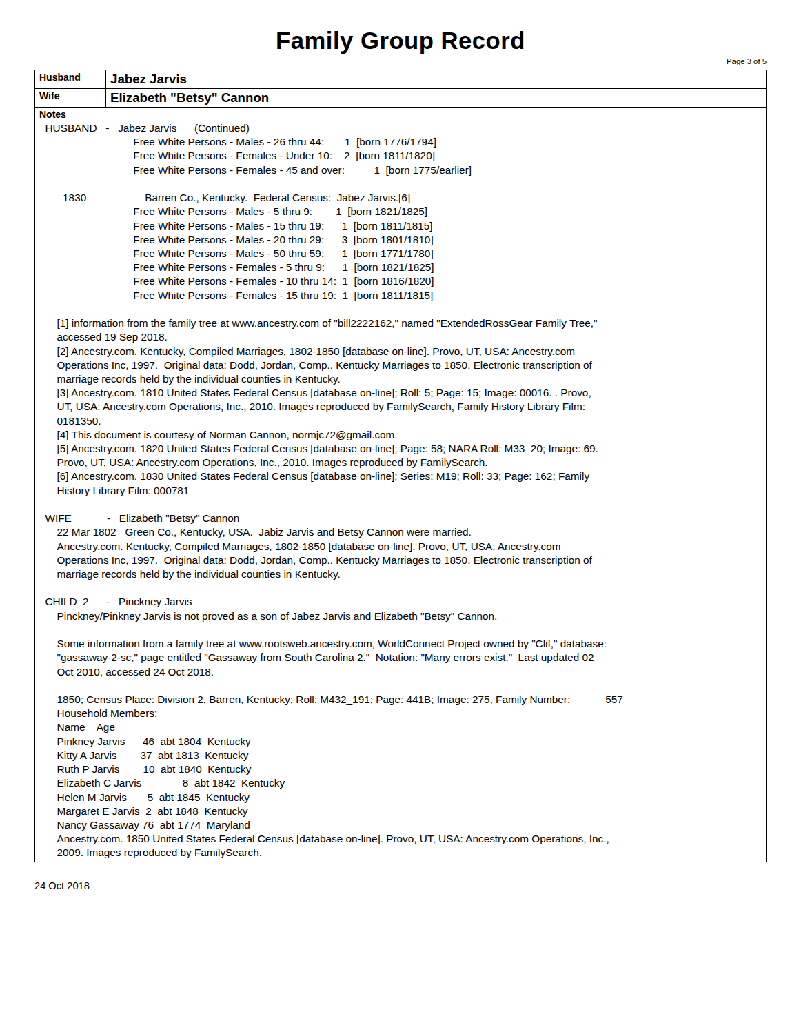Family Group Record
Page 3 of 5
| Husband | Jabez Jarvis |
| Wife | Elizabeth "Betsy" Cannon |
| Notes HUSBAND - Jabez Jarvis (Continued) Free White Persons - Males - 26 thru 44: 1 [born 1776/1794] Free White Persons - Females - Under 10: 2 [born 1811/1820] Free White Persons - Females - 45 and over: 1 [born 1775/earlier] 1830 Barren Co., Kentucky. Federal Census: Jabez Jarvis.[6] Free White Persons - Males - 5 thru 9: 1 [born 1821/1825] Free White Persons - Males - 15 thru 19: 1 [born 1811/1815] Free White Persons - Males - 20 thru 29: 3 [born 1801/1810] Free White Persons - Males - 50 thru 59: 1 [born 1771/1780] Free White Persons - Females - 5 thru 9: 1 [born 1821/1825] Free White Persons - Females - 10 thru 14: 1 [born 1816/1820] Free White Persons - Females - 15 thru 19: 1 [born 1811/1815] [1] information from the family tree at www.ancestry.com of "bill2222162," named "ExtendedRossGear Family Tree," accessed 19 Sep 2018. [2] Ancestry.com. Kentucky, Compiled Marriages, 1802-1850 [database on-line]. Provo, UT, USA: Ancestry.com Operations Inc, 1997. Original data: Dodd, Jordan, Comp.. Kentucky Marriages to 1850. Electronic transcription of marriage records held by the individual counties in Kentucky. [3] Ancestry.com. 1810 United States Federal Census [database on-line]; Roll: 5; Page: 15; Image: 00016. . Provo, UT, USA: Ancestry.com Operations, Inc., 2010. Images reproduced by FamilySearch, Family History Library Film: 0181350. [4] This document is courtesy of Norman Cannon, normjc72@gmail.com. [5] Ancestry.com. 1820 United States Federal Census [database on-line]; Page: 58; NARA Roll: M33_20; Image: 69. Provo, UT, USA: Ancestry.com Operations, Inc., 2010. Images reproduced by FamilySearch. [6] Ancestry.com. 1830 United States Federal Census [database on-line]; Series: M19; Roll: 33; Page: 162; Family History Library Film: 000781 WIFE - Elizabeth "Betsy" Cannon 22 Mar 1802 Green Co., Kentucky, USA. Jabiz Jarvis and Betsy Cannon were married. Ancestry.com. Kentucky, Compiled Marriages, 1802-1850 [database on-line]. Provo, UT, USA: Ancestry.com Operations Inc, 1997. Original data: Dodd, Jordan, Comp.. Kentucky Marriages to 1850. Electronic transcription of marriage records held by the individual counties in Kentucky. CHILD 2 - Pinckney Jarvis Pinckney/Pinkney Jarvis is not proved as a son of Jabez Jarvis and Elizabeth "Betsy" Cannon. Some information from a family tree at www.rootsweb.ancestry.com, WorldConnect Project owned by "Clif," database: "gassaway-2-sc," page entitled "Gassaway from South Carolina 2." Notation: "Many errors exist." Last updated 02 Oct 2010, accessed 24 Oct 2018. 1850; Census Place: Division 2, Barren, Kentucky; Roll: M432_191; Page: 441B; Image: 275, Family Number: 557 Household Members: Name Age Pinkney Jarvis 46 abt 1804 Kentucky Kitty A Jarvis 37 abt 1813 Kentucky Ruth P Jarvis 10 abt 1840 Kentucky Elizabeth C Jarvis 8 abt 1842 Kentucky Helen M Jarvis 5 abt 1845 Kentucky Margaret E Jarvis 2 abt 1848 Kentucky Nancy Gassaway 76 abt 1774 Maryland Ancestry.com. 1850 United States Federal Census [database on-line]. Provo, UT, USA: Ancestry.com Operations, Inc., 2009. Images reproduced by FamilySearch. |
24 Oct 2018